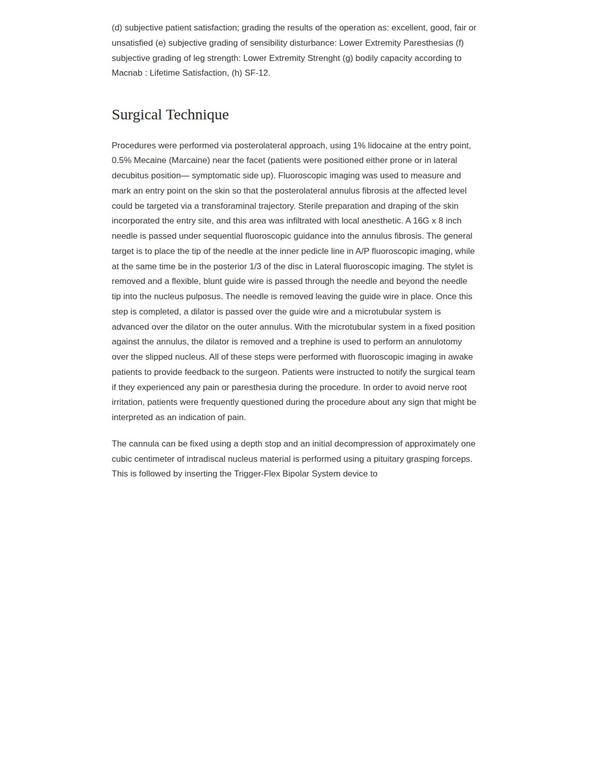(d) subjective patient satisfaction; grading the results of the operation as: excellent, good, fair or unsatisfied (e) subjective grading of sensibility disturbance: Lower Extremity Paresthesias (f) subjective grading of leg strength: Lower Extremity Strenght (g) bodily capacity according to Macnab : Lifetime Satisfaction, (h) SF-12.
Surgical Technique
Procedures were performed via posterolateral approach, using 1% lidocaine at the entry point, 0.5% Mecaine (Marcaine) near the facet (patients were positioned either prone or in lateral decubitus position— symptomatic side up). Fluoroscopic imaging was used to measure and mark an entry point on the skin so that the posterolateral annulus fibrosis at the affected level could be targeted via a transforaminal trajectory. Sterile preparation and draping of the skin incorporated the entry site, and this area was infiltrated with local anesthetic. A 16G x 8 inch needle is passed under sequential fluoroscopic guidance into the annulus fibrosis. The general target is to place the tip of the needle at the inner pedicle line in A/P fluoroscopic imaging, while at the same time be in the posterior 1/3 of the disc in Lateral fluoroscopic imaging. The stylet is removed and a flexible, blunt guide wire is passed through the needle and beyond the needle tip into the nucleus pulposus. The needle is removed leaving the guide wire in place. Once this step is completed, a dilator is passed over the guide wire and a microtubular system is advanced over the dilator on the outer annulus. With the microtubular system in a fixed position against the annulus, the dilator is removed and a trephine is used to perform an annulotomy over the slipped nucleus. All of these steps were performed with fluoroscopic imaging in awake patients to provide feedback to the surgeon. Patients were instructed to notify the surgical team if they experienced any pain or paresthesia during the procedure. In order to avoid nerve root irritation, patients were frequently questioned during the procedure about any sign that might be interpreted as an indication of pain.
The cannula can be fixed using a depth stop and an initial decompression of approximately one cubic centimeter of intradiscal nucleus material is performed using a pituitary grasping forceps. This is followed by inserting the Trigger-Flex Bipolar System device to